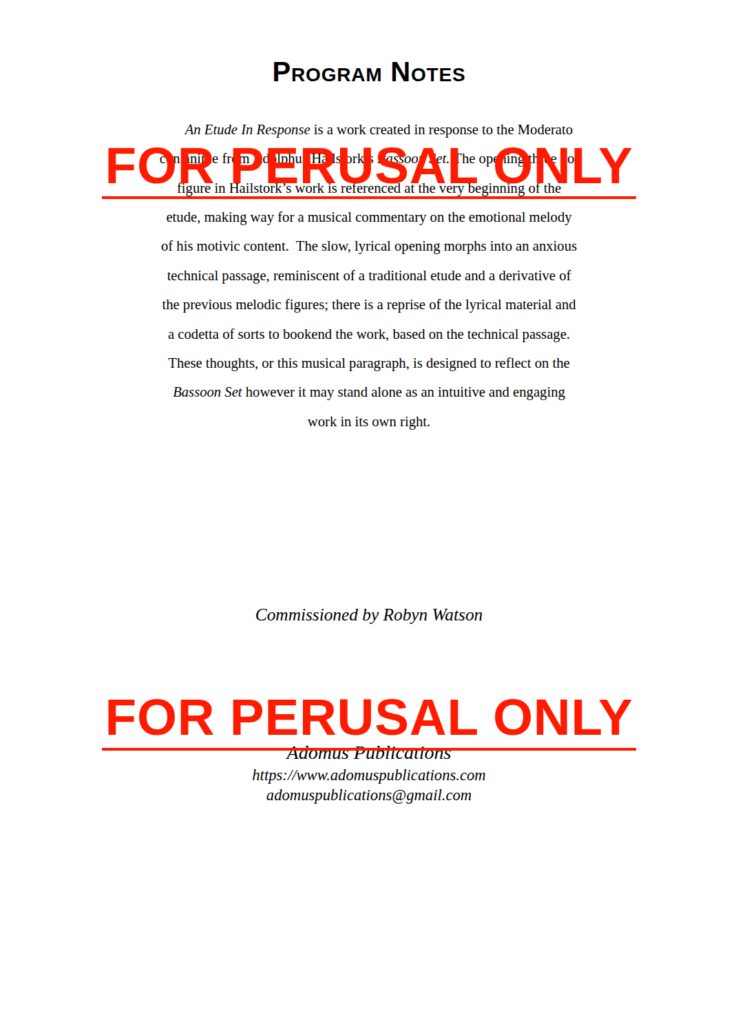Program Notes
An Etude In Response is a work created in response to the Moderato con anime from Adolphus Hailstork’s Bassoon Set. The opening three not figure in Hailstork’s work is referenced at the very beginning of the etude, making way for a musical commentary on the emotional melody of his motivic content. The slow, lyrical opening morphs into an anxious technical passage, reminiscent of a traditional etude and a derivative of the previous melodic figures; there is a reprise of the lyrical material and a codetta of sorts to bookend the work, based on the technical passage. These thoughts, or this musical paragraph, is designed to reflect on the Bassoon Set however it may stand alone as an intuitive and engaging work in its own right.
Commissioned by Robyn Watson
Adomus Publications https://www.adomuspublications.com adomuspublications@gmail.com
FOR PERUSAL ONLY
FOR PERUSAL ONLY